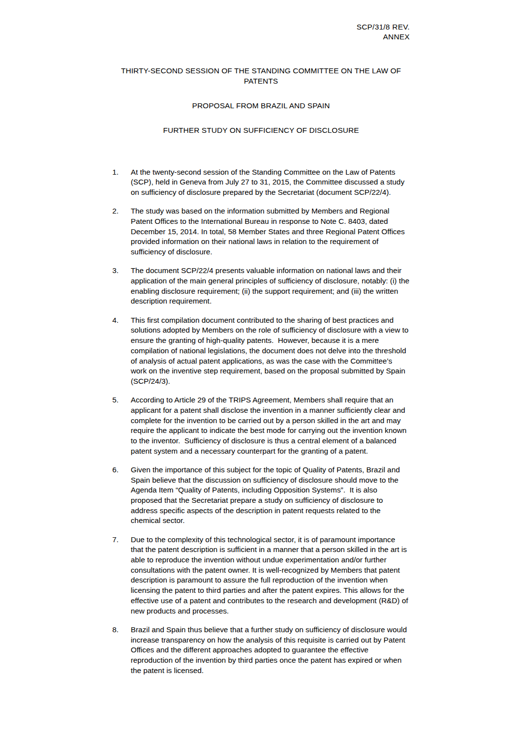SCP/31/8 REV.
ANNEX
THIRTY-SECOND SESSION OF THE STANDING COMMITTEE ON THE LAW OF PATENTS
PROPOSAL FROM BRAZIL AND SPAIN
FURTHER STUDY ON SUFFICIENCY OF DISCLOSURE
At the twenty-second session of the Standing Committee on the Law of Patents (SCP), held in Geneva from July 27 to 31, 2015, the Committee discussed a study on sufficiency of disclosure prepared by the Secretariat (document SCP/22/4).
The study was based on the information submitted by Members and Regional Patent Offices to the International Bureau in response to Note C. 8403, dated December 15, 2014. In total, 58 Member States and three Regional Patent Offices provided information on their national laws in relation to the requirement of sufficiency of disclosure.
The document SCP/22/4 presents valuable information on national laws and their application of the main general principles of sufficiency of disclosure, notably: (i) the enabling disclosure requirement; (ii) the support requirement; and (iii) the written description requirement.
This first compilation document contributed to the sharing of best practices and solutions adopted by Members on the role of sufficiency of disclosure with a view to ensure the granting of high-quality patents. However, because it is a mere compilation of national legislations, the document does not delve into the threshold of analysis of actual patent applications, as was the case with the Committee’s work on the inventive step requirement, based on the proposal submitted by Spain (SCP/24/3).
According to Article 29 of the TRIPS Agreement, Members shall require that an applicant for a patent shall disclose the invention in a manner sufficiently clear and complete for the invention to be carried out by a person skilled in the art and may require the applicant to indicate the best mode for carrying out the invention known to the inventor. Sufficiency of disclosure is thus a central element of a balanced patent system and a necessary counterpart for the granting of a patent.
Given the importance of this subject for the topic of Quality of Patents, Brazil and Spain believe that the discussion on sufficiency of disclosure should move to the Agenda Item “Quality of Patents, including Opposition Systems”. It is also proposed that the Secretariat prepare a study on sufficiency of disclosure to address specific aspects of the description in patent requests related to the chemical sector.
Due to the complexity of this technological sector, it is of paramount importance that the patent description is sufficient in a manner that a person skilled in the art is able to reproduce the invention without undue experimentation and/or further consultations with the patent owner. It is well-recognized by Members that patent description is paramount to assure the full reproduction of the invention when licensing the patent to third parties and after the patent expires. This allows for the effective use of a patent and contributes to the research and development (R&D) of new products and processes.
Brazil and Spain thus believe that a further study on sufficiency of disclosure would increase transparency on how the analysis of this requisite is carried out by Patent Offices and the different approaches adopted to guarantee the effective reproduction of the invention by third parties once the patent has expired or when the patent is licensed.